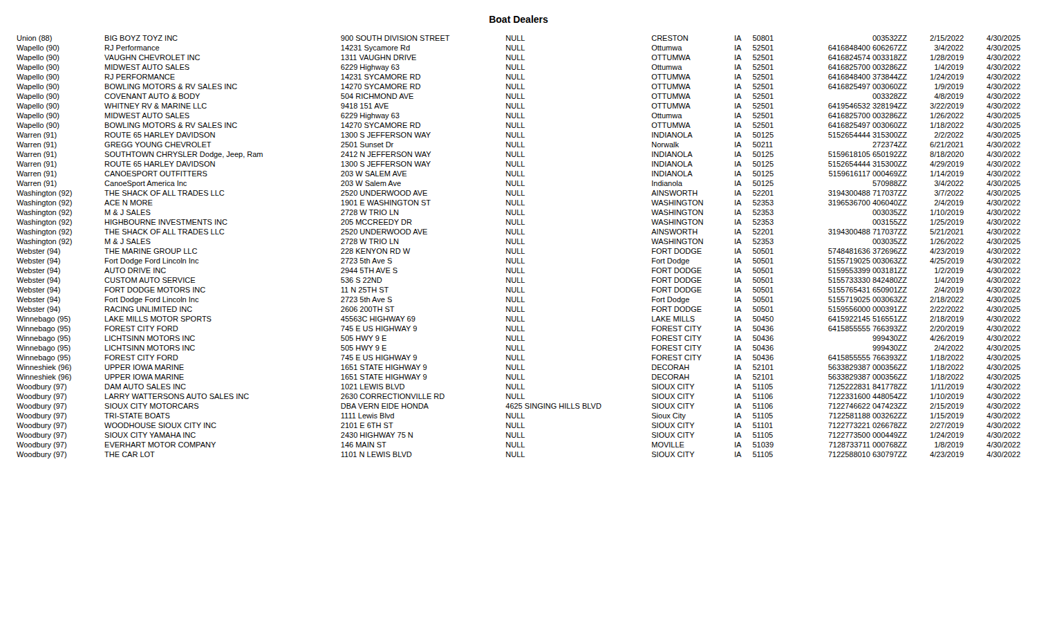Boat Dealers
| Union (88) | BIG BOYZ TOYZ INC | 900 SOUTH DIVISION STREET | NULL | CRESTON | IA | 50801 | 003532ZZ | 2/15/2022 | 4/30/2025 |
| Wapello (90) | RJ Performance | 14231 Sycamore Rd | NULL | Ottumwa | IA | 52501 | 6416848400 606267ZZ | 3/4/2022 | 4/30/2025 |
| Wapello (90) | VAUGHN CHEVROLET INC | 1311 VAUGHN DRIVE | NULL | OTTUMWA | IA | 52501 | 6416824574 003318ZZ | 1/28/2019 | 4/30/2022 |
| Wapello (90) | MIDWEST AUTO SALES | 6229 Highway 63 | NULL | Ottumwa | IA | 52501 | 6416825700 003286ZZ | 1/4/2019 | 4/30/2022 |
| Wapello (90) | RJ PERFORMANCE | 14231 SYCAMORE RD | NULL | OTTUMWA | IA | 52501 | 6416848400 373844ZZ | 1/24/2019 | 4/30/2022 |
| Wapello (90) | BOWLING MOTORS & RV SALES INC | 14270 SYCAMORE RD | NULL | OTTUMWA | IA | 52501 | 6416825497 003060ZZ | 1/9/2019 | 4/30/2022 |
| Wapello (90) | COVENANT AUTO & BODY | 504 RICHMOND AVE | NULL | OTTUMWA | IA | 52501 | 003328ZZ | 4/8/2019 | 4/30/2022 |
| Wapello (90) | WHITNEY RV & MARINE LLC | 9418 151 AVE | NULL | OTTUMWA | IA | 52501 | 6419546532 328194ZZ | 3/22/2019 | 4/30/2022 |
| Wapello (90) | MIDWEST AUTO SALES | 6229 Highway 63 | NULL | Ottumwa | IA | 52501 | 6416825700 003286ZZ | 1/26/2022 | 4/30/2025 |
| Wapello (90) | BOWLING MOTORS & RV SALES INC | 14270 SYCAMORE RD | NULL | OTTUMWA | IA | 52501 | 6416825497 003060ZZ | 1/18/2022 | 4/30/2025 |
| Warren (91) | ROUTE 65 HARLEY DAVIDSON | 1300 S JEFFERSON WAY | NULL | INDIANOLA | IA | 50125 | 5152654444 315300ZZ | 2/2/2022 | 4/30/2025 |
| Warren (91) | GREGG YOUNG CHEVROLET | 2501 Sunset Dr | NULL | Norwalk | IA | 50211 | 272374ZZ | 6/21/2021 | 4/30/2022 |
| Warren (91) | SOUTHTOWN CHRYSLER Dodge, Jeep, Ram | 2412 N JEFFERSON WAY | NULL | INDIANOLA | IA | 50125 | 5159618105 650192ZZ | 8/18/2020 | 4/30/2022 |
| Warren (91) | ROUTE 65 HARLEY DAVIDSON | 1300 S JEFFERSON WAY | NULL | INDIANOLA | IA | 50125 | 5152654444 315300ZZ | 4/29/2019 | 4/30/2022 |
| Warren (91) | CANOESPORT OUTFITTERS | 203 W SALEM AVE | NULL | INDIANOLA | IA | 50125 | 5159616117 000469ZZ | 1/14/2019 | 4/30/2022 |
| Warren (91) | CanoeSport America Inc | 203 W Salem Ave | NULL | Indianola | IA | 50125 | 570988ZZ | 3/4/2022 | 4/30/2025 |
| Washington (92) | THE SHACK OF ALL TRADES LLC | 2520 UNDERWOOD AVE | NULL | AINSWORTH | IA | 52201 | 3194300488 717037ZZ | 3/7/2022 | 4/30/2025 |
| Washington (92) | ACE N MORE | 1901 E WASHINGTON ST | NULL | WASHINGTON | IA | 52353 | 3196536700 406040ZZ | 2/4/2019 | 4/30/2022 |
| Washington (92) | M & J SALES | 2728 W TRIO LN | NULL | WASHINGTON | IA | 52353 | 003035ZZ | 1/10/2019 | 4/30/2022 |
| Washington (92) | HIGHBOURNE INVESTMENTS INC | 205 MCCREEDY DR | NULL | WASHINGTON | IA | 52353 | 003155ZZ | 1/25/2019 | 4/30/2022 |
| Washington (92) | THE SHACK OF ALL TRADES LLC | 2520 UNDERWOOD AVE | NULL | AINSWORTH | IA | 52201 | 3194300488 717037ZZ | 5/21/2021 | 4/30/2022 |
| Washington (92) | M & J SALES | 2728 W TRIO LN | NULL | WASHINGTON | IA | 52353 | 003035ZZ | 1/26/2022 | 4/30/2025 |
| Webster (94) | THE MARINE GROUP LLC | 228 KENYON RD W | NULL | FORT DODGE | IA | 50501 | 5748481636 372696ZZ | 4/23/2019 | 4/30/2022 |
| Webster (94) | Fort Dodge Ford Lincoln Inc | 2723 5th Ave S | NULL | Fort Dodge | IA | 50501 | 5155719025 003063ZZ | 4/25/2019 | 4/30/2022 |
| Webster (94) | AUTO DRIVE INC | 2944 5TH AVE S | NULL | FORT DODGE | IA | 50501 | 5159553399 003181ZZ | 1/2/2019 | 4/30/2022 |
| Webster (94) | CUSTOM AUTO SERVICE | 536 S 22ND | NULL | FORT DODGE | IA | 50501 | 5155733330 842480ZZ | 1/4/2019 | 4/30/2022 |
| Webster (94) | FORT DODGE MOTORS INC | 11 N 25TH ST | NULL | FORT DODGE | IA | 50501 | 5155765431 650901ZZ | 2/4/2019 | 4/30/2022 |
| Webster (94) | Fort Dodge Ford Lincoln Inc | 2723 5th Ave S | NULL | Fort Dodge | IA | 50501 | 5155719025 003063ZZ | 2/18/2022 | 4/30/2025 |
| Webster (94) | RACING UNLIMITED INC | 2606 200TH ST | NULL | FORT DODGE | IA | 50501 | 5159556000 000391ZZ | 2/22/2022 | 4/30/2025 |
| Winnebago (95) | LAKE MILLS MOTOR SPORTS | 45563C HIGHWAY 69 | NULL | LAKE MILLS | IA | 50450 | 6415922145 516551ZZ | 2/18/2019 | 4/30/2022 |
| Winnebago (95) | FOREST CITY FORD | 745 E US HIGHWAY 9 | NULL | FOREST CITY | IA | 50436 | 6415855555 766393ZZ | 2/20/2019 | 4/30/2022 |
| Winnebago (95) | LICHTSINN MOTORS INC | 505 HWY 9 E | NULL | FOREST CITY | IA | 50436 | 999430ZZ | 4/26/2019 | 4/30/2022 |
| Winnebago (95) | LICHTSINN MOTORS INC | 505 HWY 9 E | NULL | FOREST CITY | IA | 50436 | 999430ZZ | 2/4/2022 | 4/30/2025 |
| Winnebago (95) | FOREST CITY FORD | 745 E US HIGHWAY 9 | NULL | FOREST CITY | IA | 50436 | 6415855555 766393ZZ | 1/18/2022 | 4/30/2025 |
| Winneshiek (96) | UPPER IOWA MARINE | 1651 STATE HIGHWAY 9 | NULL | DECORAH | IA | 52101 | 5633829387 000356ZZ | 1/18/2022 | 4/30/2025 |
| Winneshiek (96) | UPPER IOWA MARINE | 1651 STATE HIGHWAY 9 | NULL | DECORAH | IA | 52101 | 5633829387 000356ZZ | 1/18/2022 | 4/30/2025 |
| Woodbury (97) | DAM AUTO SALES INC | 1021 LEWIS BLVD | NULL | SIOUX CITY | IA | 51105 | 7125222831 841778ZZ | 1/11/2019 | 4/30/2022 |
| Woodbury (97) | LARRY WATTERSONS AUTO SALES INC | 2630 CORRECTIONVILLE RD | NULL | SIOUX CITY | IA | 51106 | 7122331600 448054ZZ | 1/10/2019 | 4/30/2022 |
| Woodbury (97) | SIOUX CITY MOTORCARS | DBA VERN EIDE HONDA | 4625 SINGING HILLS BLVD | SIOUX CITY | IA | 51106 | 7122746622 047423ZZ | 2/15/2019 | 4/30/2022 |
| Woodbury (97) | TRI-STATE BOATS | 1111 Lewis Blvd | NULL | Sioux City | IA | 51105 | 7122581188 003262ZZ | 1/15/2019 | 4/30/2022 |
| Woodbury (97) | WOODHOUSE SIOUX CITY INC | 2101 E 6TH ST | NULL | SIOUX CITY | IA | 51101 | 7122773221 026678ZZ | 2/27/2019 | 4/30/2022 |
| Woodbury (97) | SIOUX CITY YAMAHA INC | 2430 HIGHWAY 75 N | NULL | SIOUX CITY | IA | 51105 | 7122773500 000449ZZ | 1/24/2019 | 4/30/2022 |
| Woodbury (97) | EVERHART MOTOR COMPANY | 146 MAIN ST | NULL | MOVILLE | IA | 51039 | 7128733711 000768ZZ | 1/8/2019 | 4/30/2022 |
| Woodbury (97) | THE CAR LOT | 1101 N LEWIS BLVD | NULL | SIOUX CITY | IA | 51105 | 7122588010 630797ZZ | 4/23/2019 | 4/30/2022 |